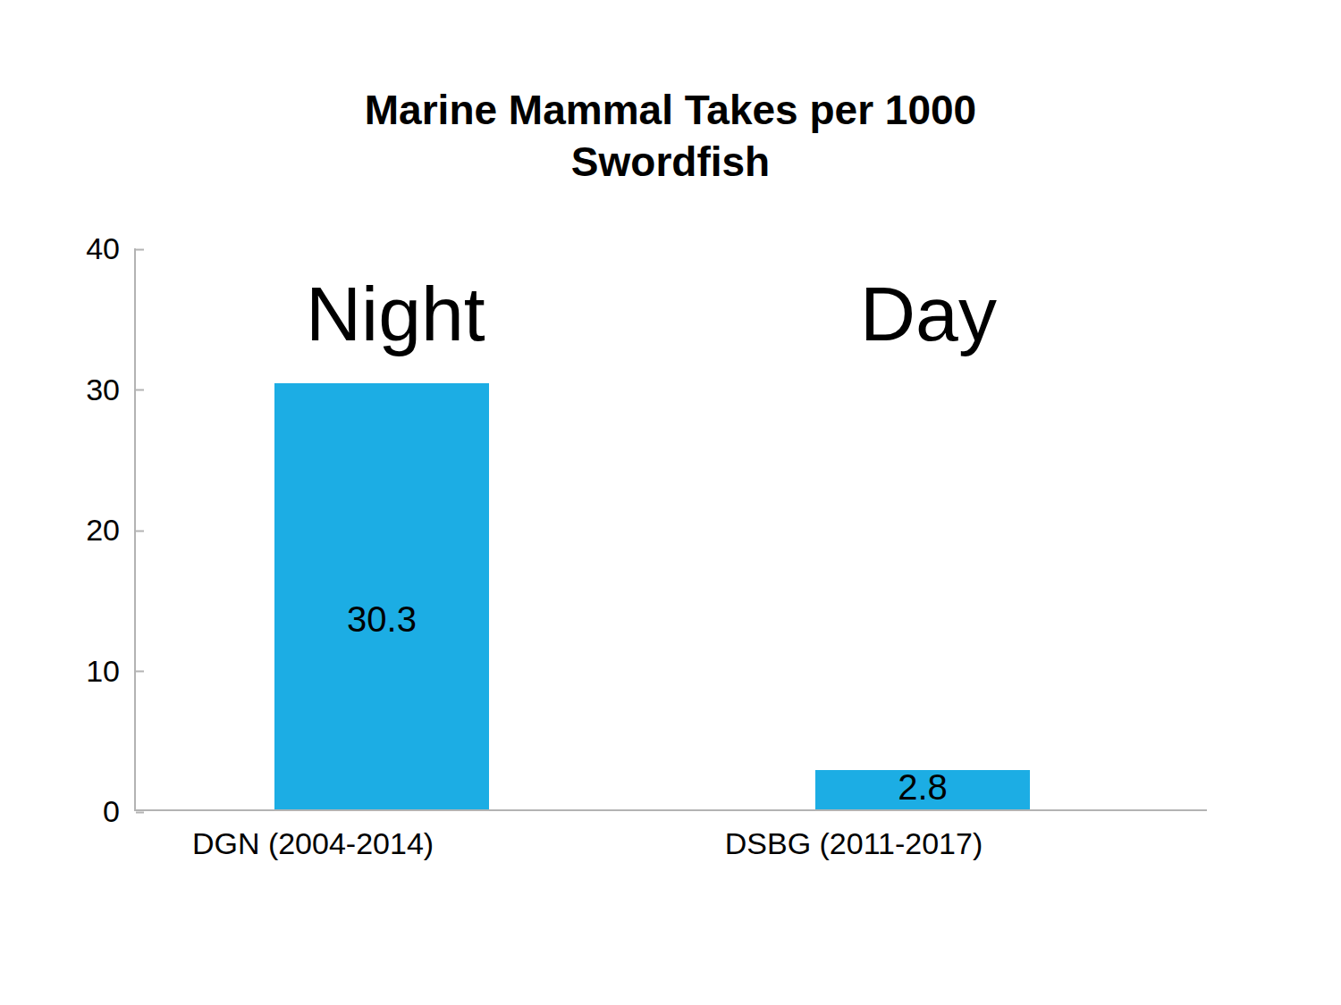Marine Mammal Takes per 1000
Swordfish
40
30
20
10
0
30.3
2.8
Night
Day
DGN (2004-2014)
DSBG (2011-2017)